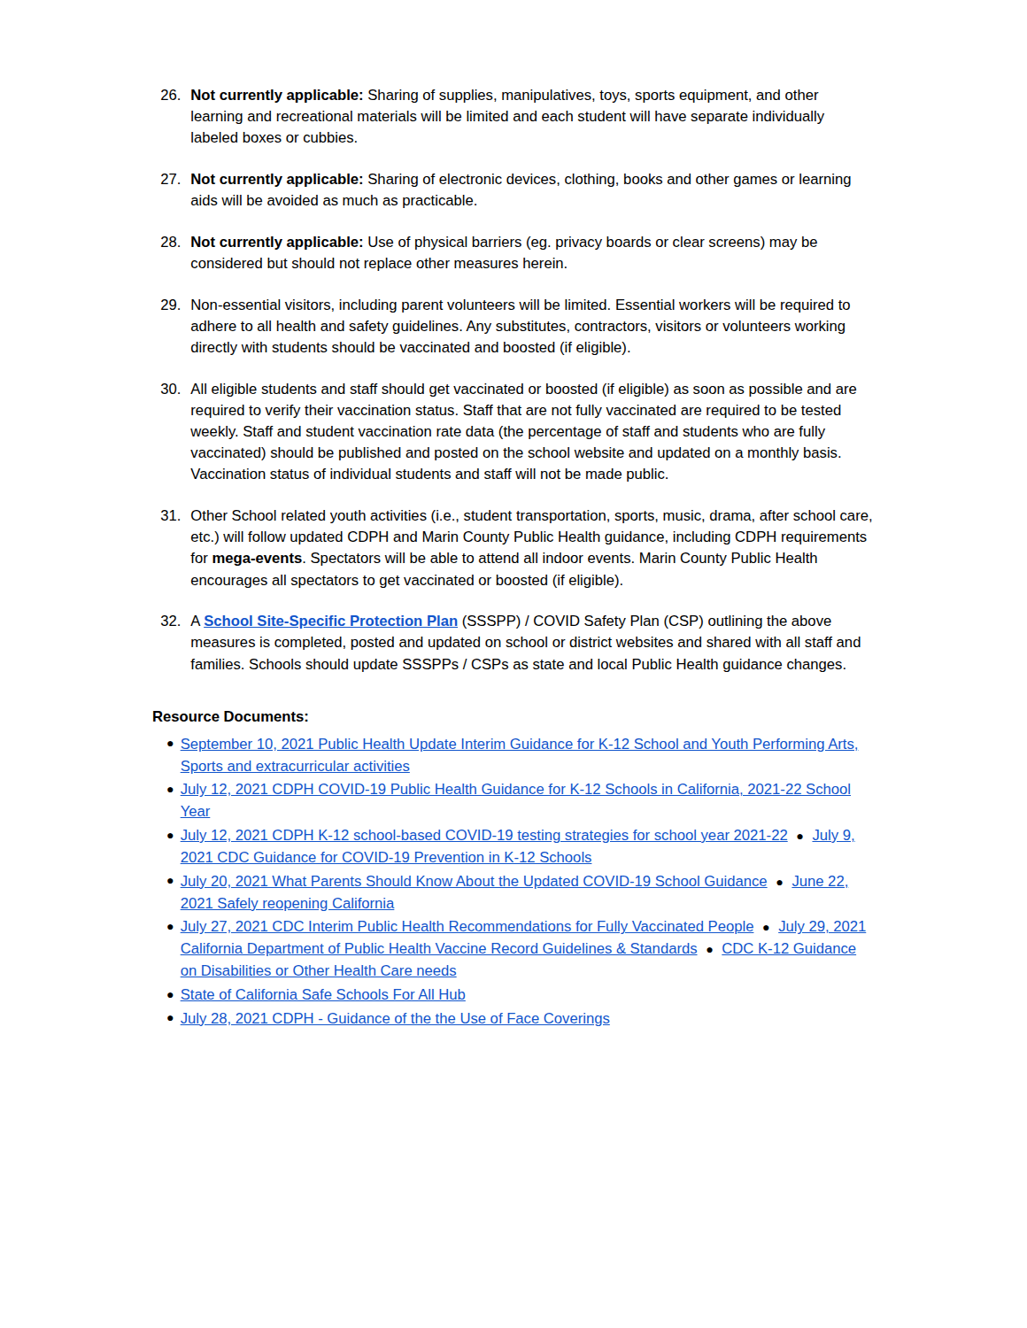Not currently applicable: Sharing of supplies, manipulatives, toys, sports equipment, and other learning and recreational materials will be limited and each student will have separate individually labeled boxes or cubbies.
Not currently applicable: Sharing of electronic devices, clothing, books and other games or learning aids will be avoided as much as practicable.
Not currently applicable: Use of physical barriers (eg. privacy boards or clear screens) may be considered but should not replace other measures herein.
Non-essential visitors, including parent volunteers will be limited. Essential workers will be required to adhere to all health and safety guidelines. Any substitutes, contractors, visitors or volunteers working directly with students should be vaccinated and boosted (if eligible).
All eligible students and staff should get vaccinated or boosted (if eligible) as soon as possible and are required to verify their vaccination status. Staff that are not fully vaccinated are required to be tested weekly. Staff and student vaccination rate data (the percentage of staff and students who are fully vaccinated) should be published and posted on the school website and updated on a monthly basis. Vaccination status of individual students and staff will not be made public.
Other School related youth activities (i.e., student transportation, sports, music, drama, after school care, etc.) will follow updated CDPH and Marin County Public Health guidance, including CDPH requirements for mega-events. Spectators will be able to attend all indoor events. Marin County Public Health encourages all spectators to get vaccinated or boosted (if eligible).
A School Site-Specific Protection Plan (SSSPP) / COVID Safety Plan (CSP) outlining the above measures is completed, posted and updated on school or district websites and shared with all staff and families. Schools should update SSSPPs / CSPs as state and local Public Health guidance changes.
Resource Documents:
September 10, 2021 Public Health Update Interim Guidance for K-12 School and Youth Performing Arts, Sports and extracurricular activities
July 12, 2021 CDPH COVID-19 Public Health Guidance for K-12 Schools in California, 2021-22 School Year
July 12, 2021 CDPH K-12 school-based COVID-19 testing strategies for school year 2021-22 July 9, 2021 CDC Guidance for COVID-19 Prevention in K-12 Schools
July 20, 2021 What Parents Should Know About the Updated COVID-19 School Guidance June 22, 2021 Safely reopening California
July 27, 2021 CDC Interim Public Health Recommendations for Fully Vaccinated People July 29, 2021 California Department of Public Health Vaccine Record Guidelines & Standards CDC K-12 Guidance on Disabilities or Other Health Care needs
State of California Safe Schools For All Hub
July 28, 2021 CDPH - Guidance of the the Use of Face Coverings